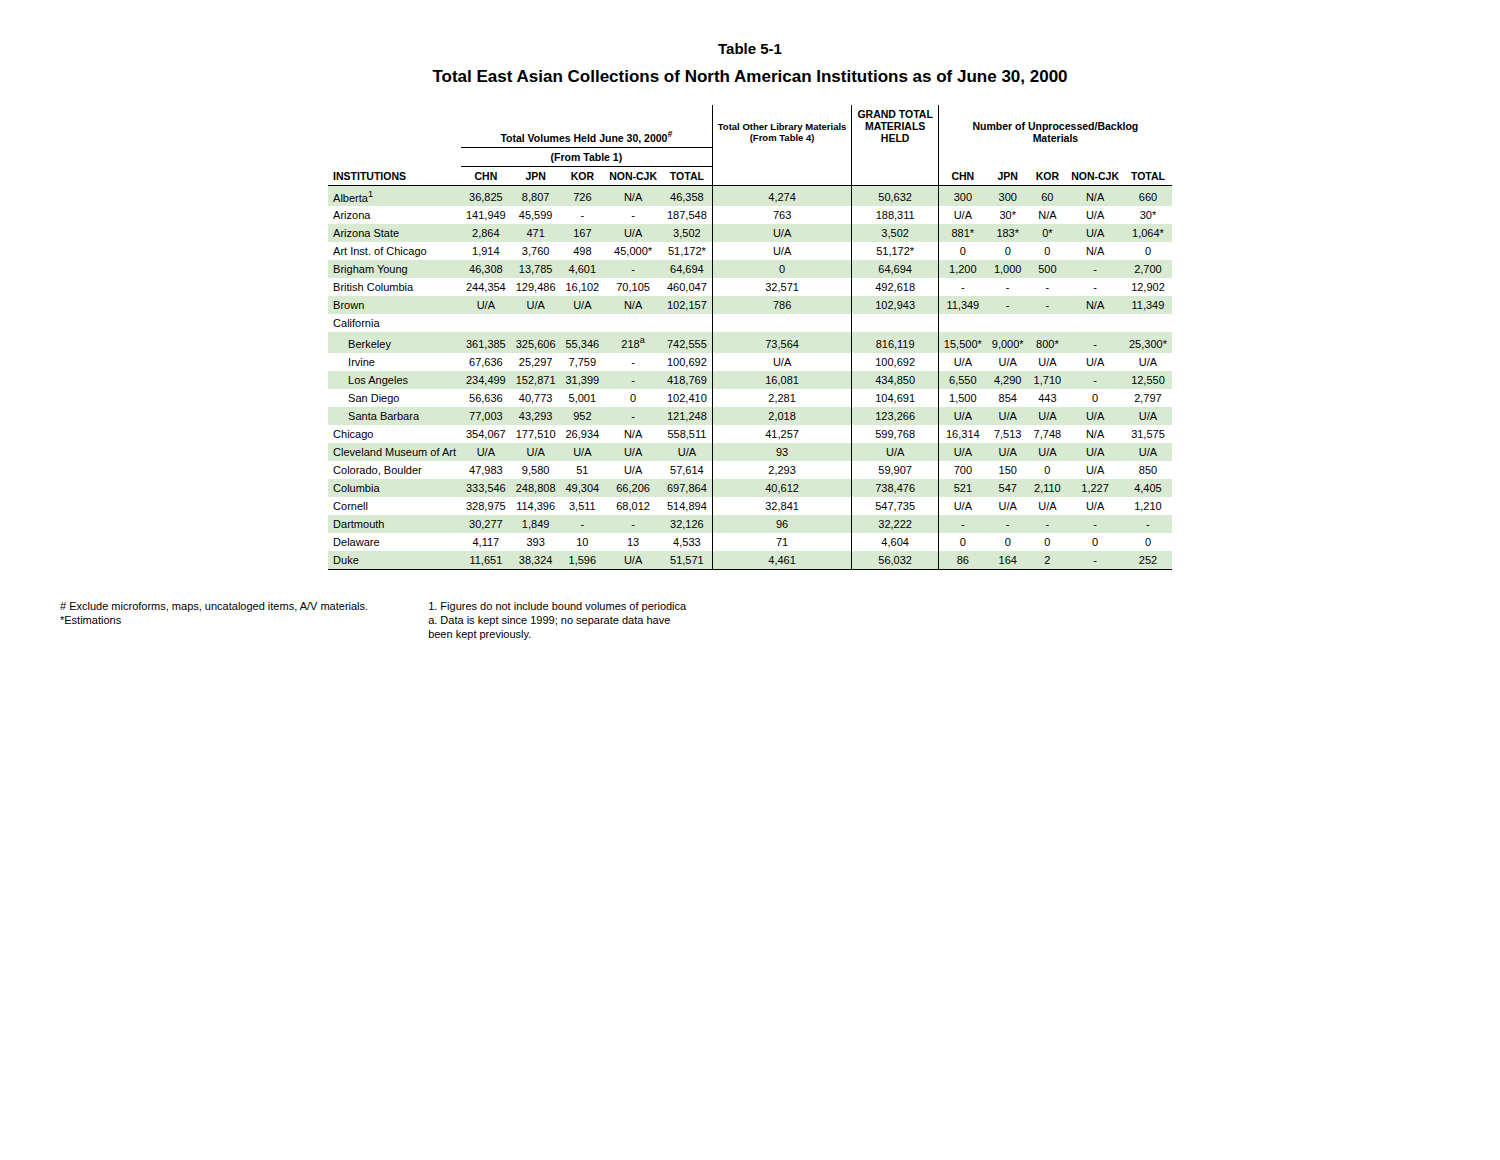Table 5-1
Total East Asian Collections of North American Institutions as of June 30, 2000
| | Total Volumes Held June 30, 2000 # | Total Other Library Materials (From Table 4) | GRAND TOTAL MATERIALS HELD | Number of Unprocessed/Backlog Materials |
| | (From Table 1) | | | |
| INSTITUTIONS | CHN | JPN | KOR | NON-CJK | TOTAL | | | CHN | JPN | KOR | NON-CJK | TOTAL |
| Alberta 1 | 36,825 | 8,807 | 726 | N/A | 46,358 | 4,274 | 50,632 | 300 | 300 | 60 | N/A | 660 |
| Arizona | 141,949 | 45,599 | - | - | 187,548 | 763 | 188,311 | U/A | 30* | N/A | U/A | 30* |
| Arizona State | 2,864 | 471 | 167 | U/A | 3,502 | U/A | 3,502 | 881* | 183* | 0* | U/A | 1,064* |
| Art Inst. of Chicago | 1,914 | 3,760 | 498 | 45,000* | 51,172* | U/A | 51,172* | 0 | 0 | 0 | N/A | 0 |
| Brigham Young | 46,308 | 13,785 | 4,601 | - | 64,694 | 0 | 64,694 | 1,200 | 1,000 | 500 | - | 2,700 |
| British Columbia | 244,354 | 129,486 | 16,102 | 70,105 | 460,047 | 32,571 | 492,618 | - | - | - | - | 12,902 |
| Brown | U/A | U/A | U/A | N/A | 102,157 | 786 | 102,943 | 11,349 | - | - | N/A | 11,349 |
| California | | | | | | | | | | | | |
| Berkeley | 361,385 | 325,606 | 55,346 | 218 a | 742,555 | 73,564 | 816,119 | 15,500* | 9,000* | 800* | - | 25,300* |
| Irvine | 67,636 | 25,297 | 7,759 | - | 100,692 | U/A | 100,692 | U/A | U/A | U/A | U/A | U/A |
| Los Angeles | 234,499 | 152,871 | 31,399 | - | 418,769 | 16,081 | 434,850 | 6,550 | 4,290 | 1,710 | - | 12,550 |
| San Diego | 56,636 | 40,773 | 5,001 | 0 | 102,410 | 2,281 | 104,691 | 1,500 | 854 | 443 | 0 | 2,797 |
| Santa Barbara | 77,003 | 43,293 | 952 | - | 121,248 | 2,018 | 123,266 | U/A | U/A | U/A | U/A | U/A |
| Chicago | 354,067 | 177,510 | 26,934 | N/A | 558,511 | 41,257 | 599,768 | 16,314 | 7,513 | 7,748 | N/A | 31,575 |
| Cleveland Museum of Art | U/A | U/A | U/A | U/A | U/A | 93 | U/A | U/A | U/A | U/A | U/A | U/A |
| Colorado, Boulder | 47,983 | 9,580 | 51 | U/A | 57,614 | 2,293 | 59,907 | 700 | 150 | 0 | U/A | 850 |
| Columbia | 333,546 | 248,808 | 49,304 | 66,206 | 697,864 | 40,612 | 738,476 | 521 | 547 | 2,110 | 1,227 | 4,405 |
| Cornell | 328,975 | 114,396 | 3,511 | 68,012 | 514,894 | 32,841 | 547,735 | U/A | U/A | U/A | U/A | 1,210 |
| Dartmouth | 30,277 | 1,849 | - | - | 32,126 | 96 | 32,222 | - | - | - | - | - |
| Delaware | 4,117 | 393 | 10 | 13 | 4,533 | 71 | 4,604 | 0 | 0 | 0 | 0 | 0 |
| Duke | 11,651 | 38,324 | 1,596 | U/A | 51,571 | 4,461 | 56,032 | 86 | 164 | 2 | - | 252 |
# Exclude microforms, maps, uncataloged items, A/V materials.
*Estimations
1. Figures do not include bound volumes of periodica
a. Data is kept since 1999; no separate data have
been kept previously.